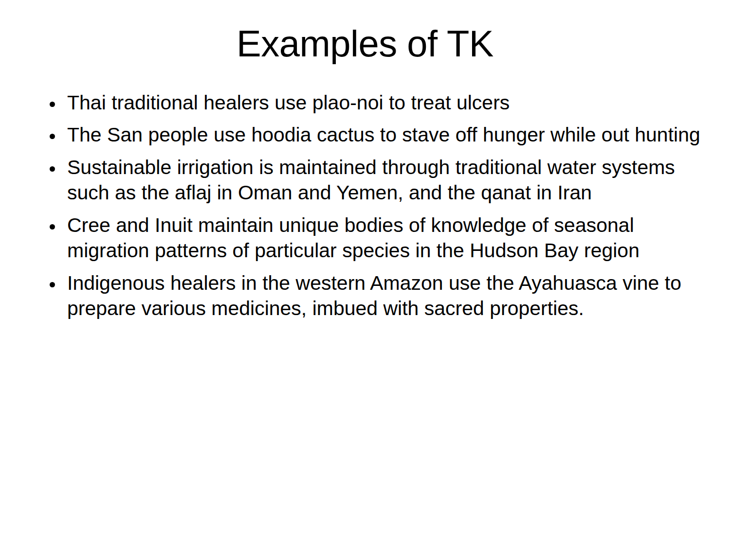Examples of TK
Thai traditional healers use plao-noi to treat ulcers
The San people use hoodia cactus to stave off hunger while out hunting
Sustainable irrigation is maintained through traditional water systems such as the aflaj in Oman and Yemen, and the qanat in Iran
Cree and Inuit maintain unique bodies of knowledge of seasonal migration patterns of particular species in the Hudson Bay region
Indigenous healers in the western Amazon use the Ayahuasca vine to prepare various medicines, imbued with sacred properties.